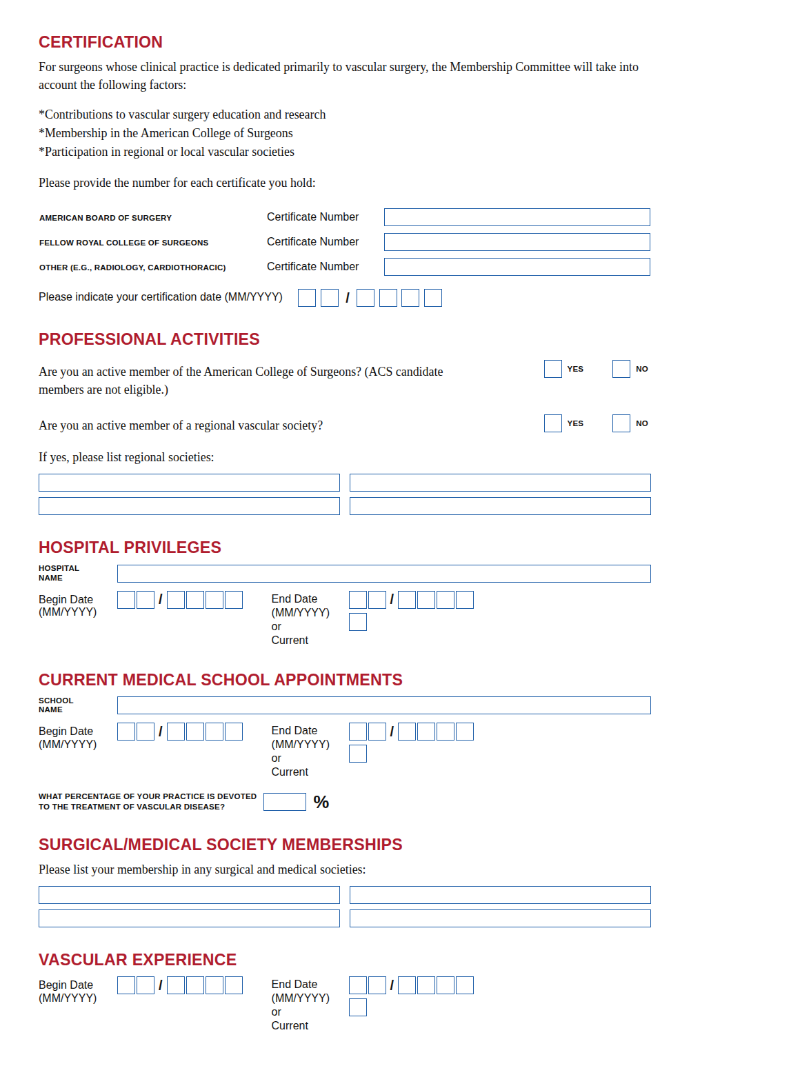CERTIFICATION
For surgeons whose clinical practice is dedicated primarily to vascular surgery, the Membership Committee will take into account the following factors:
*Contributions to vascular surgery education and research *Membership in the American College of Surgeons *Participation in regional or local vascular societies
Please provide the number for each certificate you hold:
| American Board of Surgery | Certificate Number | |
| Fellow Royal College of Surgeons | Certificate Number | |
| Other (e.g., Radiology, Cardiothoracic) | Certificate Number | |
Please indicate your certification date (MM/YYYY) /
PROFESSIONAL ACTIVITIES
Are you an active member of the American College of Surgeons? (ACS candidate members are not eligible.)
Yes No
Are you an active member of a regional vascular society?
Yes No
If yes, please list regional societies:
HOSPITAL PRIVILEGES
Hospital
Name
Begin Date
(MM/YYYY) / End Date
(MM/YYYY)or Current /
CURRENT MEDICAL SCHOOL APPOINTMENTS
School
Name
Begin Date
(MM/YYYY) / End Date
(MM/YYYY)or Current /
What percentage of your practice is devoted
to the treatment of vascular disease? %
SURGICAL/MEDICAL SOCIETY MEMBERSHIPS
Please list your membership in any surgical and medical societies:
VASCULAR EXPERIENCE
Begin Date
(MM/YYYY) / End Date
(MM/YYYY)or Current /